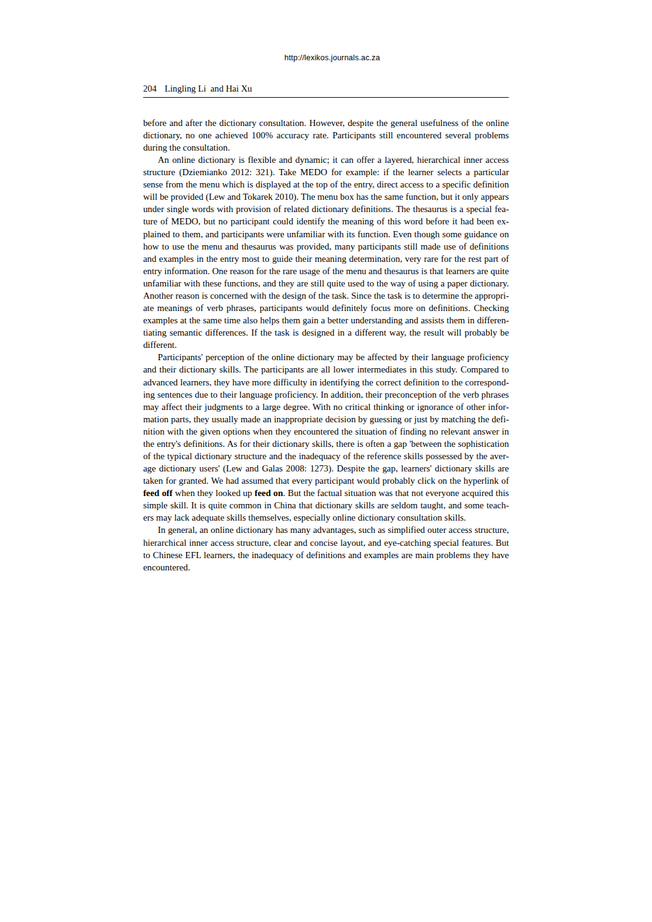http://lexikos.journals.ac.za
204 Lingling Li and Hai Xu
before and after the dictionary consultation. However, despite the general usefulness of the online dictionary, no one achieved 100% accuracy rate. Participants still encountered several problems during the consultation.
An online dictionary is flexible and dynamic; it can offer a layered, hierarchical inner access structure (Dziemianko 2012: 321). Take MEDO for example: if the learner selects a particular sense from the menu which is displayed at the top of the entry, direct access to a specific definition will be provided (Lew and Tokarek 2010). The menu box has the same function, but it only appears under single words with provision of related dictionary definitions. The thesaurus is a special feature of MEDO, but no participant could identify the meaning of this word before it had been explained to them, and participants were unfamiliar with its function. Even though some guidance on how to use the menu and thesaurus was provided, many participants still made use of definitions and examples in the entry most to guide their meaning determination, very rare for the rest part of entry information. One reason for the rare usage of the menu and thesaurus is that learners are quite unfamiliar with these functions, and they are still quite used to the way of using a paper dictionary. Another reason is concerned with the design of the task. Since the task is to determine the appropriate meanings of verb phrases, participants would definitely focus more on definitions. Checking examples at the same time also helps them gain a better understanding and assists them in differentiating semantic differences. If the task is designed in a different way, the result will probably be different.
Participants' perception of the online dictionary may be affected by their language proficiency and their dictionary skills. The participants are all lower intermediates in this study. Compared to advanced learners, they have more difficulty in identifying the correct definition to the corresponding sentences due to their language proficiency. In addition, their preconception of the verb phrases may affect their judgments to a large degree. With no critical thinking or ignorance of other information parts, they usually made an inappropriate decision by guessing or just by matching the definition with the given options when they encountered the situation of finding no relevant answer in the entry's definitions. As for their dictionary skills, there is often a gap 'between the sophistication of the typical dictionary structure and the inadequacy of the reference skills possessed by the average dictionary users' (Lew and Galas 2008: 1273). Despite the gap, learners' dictionary skills are taken for granted. We had assumed that every participant would probably click on the hyperlink of feed off when they looked up feed on. But the factual situation was that not everyone acquired this simple skill. It is quite common in China that dictionary skills are seldom taught, and some teachers may lack adequate skills themselves, especially online dictionary consultation skills.
In general, an online dictionary has many advantages, such as simplified outer access structure, hierarchical inner access structure, clear and concise layout, and eye-catching special features. But to Chinese EFL learners, the inadequacy of definitions and examples are main problems they have encountered.